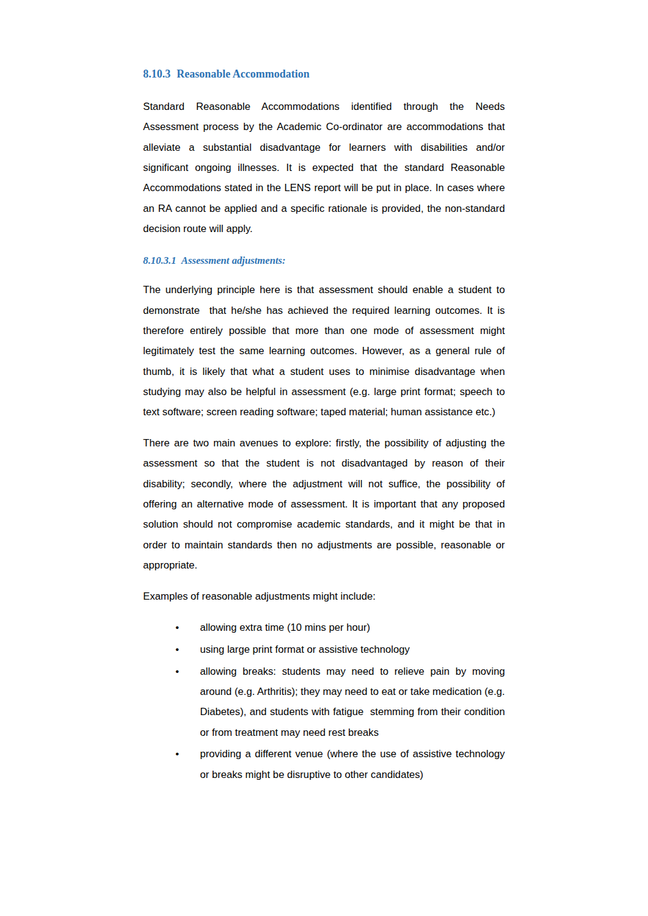8.10.3 Reasonable Accommodation
Standard Reasonable Accommodations identified through the Needs Assessment process by the Academic Co-ordinator are accommodations that alleviate a substantial disadvantage for learners with disabilities and/or significant ongoing illnesses. It is expected that the standard Reasonable Accommodations stated in the LENS report will be put in place. In cases where an RA cannot be applied and a specific rationale is provided, the non-standard decision route will apply.
8.10.3.1 Assessment adjustments:
The underlying principle here is that assessment should enable a student to demonstrate that he/she has achieved the required learning outcomes. It is therefore entirely possible that more than one mode of assessment might legitimately test the same learning outcomes. However, as a general rule of thumb, it is likely that what a student uses to minimise disadvantage when studying may also be helpful in assessment (e.g. large print format; speech to text software; screen reading software; taped material; human assistance etc.)
There are two main avenues to explore: firstly, the possibility of adjusting the assessment so that the student is not disadvantaged by reason of their disability; secondly, where the adjustment will not suffice, the possibility of offering an alternative mode of assessment. It is important that any proposed solution should not compromise academic standards, and it might be that in order to maintain standards then no adjustments are possible, reasonable or appropriate.
Examples of reasonable adjustments might include:
allowing extra time (10 mins per hour)
using large print format or assistive technology
allowing breaks: students may need to relieve pain by moving around (e.g. Arthritis); they may need to eat or take medication (e.g. Diabetes), and students with fatigue stemming from their condition or from treatment may need rest breaks
providing a different venue (where the use of assistive technology or breaks might be disruptive to other candidates)